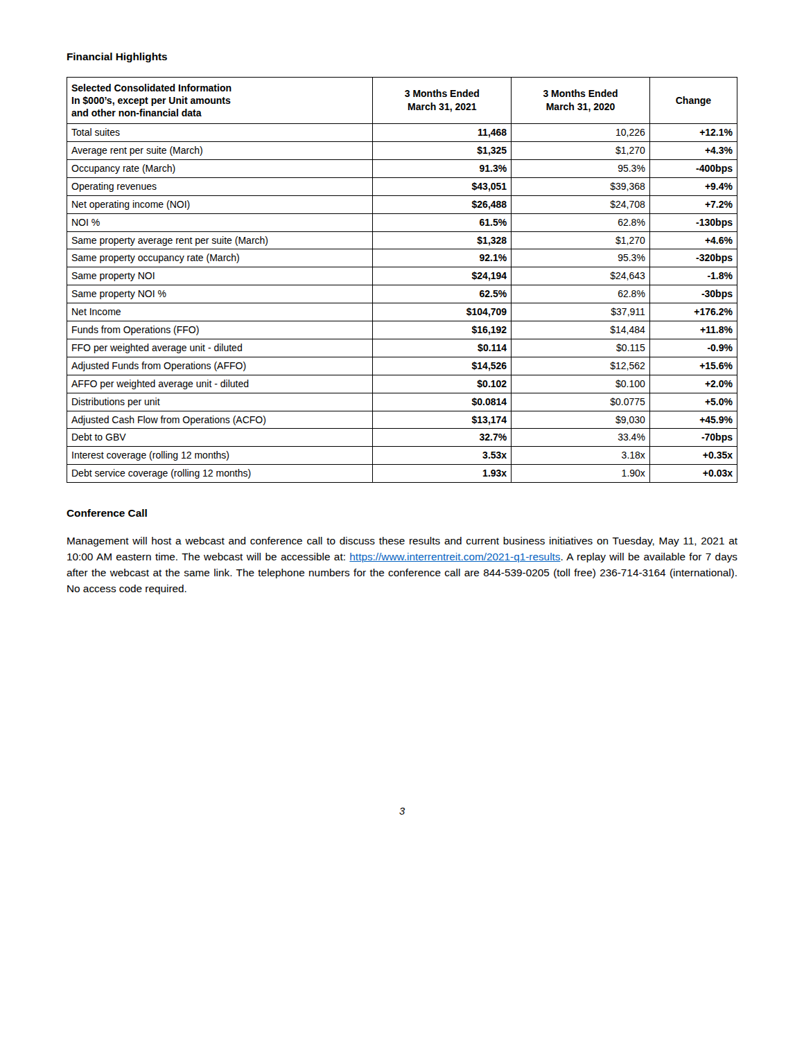Financial Highlights
| Selected Consolidated Information In $000’s, except per Unit amounts and other non-financial data | 3 Months Ended March 31, 2021 | 3 Months Ended March 31, 2020 | Change |
| --- | --- | --- | --- |
| Total suites | 11,468 | 10,226 | +12.1% |
| Average rent per suite (March) | $1,325 | $1,270 | +4.3% |
| Occupancy rate (March) | 91.3% | 95.3% | -400bps |
| Operating revenues | $43,051 | $39,368 | +9.4% |
| Net operating income (NOI) | $26,488 | $24,708 | +7.2% |
| NOI % | 61.5% | 62.8% | -130bps |
| Same property average rent per suite (March) | $1,328 | $1,270 | +4.6% |
| Same property occupancy rate (March) | 92.1% | 95.3% | -320bps |
| Same property NOI | $24,194 | $24,643 | -1.8% |
| Same property NOI % | 62.5% | 62.8% | -30bps |
| Net Income | $104,709 | $37,911 | +176.2% |
| Funds from Operations (FFO) | $16,192 | $14,484 | +11.8% |
| FFO per weighted average unit - diluted | $0.114 | $0.115 | -0.9% |
| Adjusted Funds from Operations (AFFO) | $14,526 | $12,562 | +15.6% |
| AFFO per weighted average unit - diluted | $0.102 | $0.100 | +2.0% |
| Distributions per unit | $0.0814 | $0.0775 | +5.0% |
| Adjusted Cash Flow from Operations (ACFO) | $13,174 | $9,030 | +45.9% |
| Debt to GBV | 32.7% | 33.4% | -70bps |
| Interest coverage (rolling 12 months) | 3.53x | 3.18x | +0.35x |
| Debt service coverage (rolling 12 months) | 1.93x | 1.90x | +0.03x |
Conference Call
Management will host a webcast and conference call to discuss these results and current business initiatives on Tuesday, May 11, 2021 at 10:00 AM eastern time. The webcast will be accessible at: https://www.interrentreit.com/2021-q1-results. A replay will be available for 7 days after the webcast at the same link. The telephone numbers for the conference call are 844-539-0205 (toll free) 236-714-3164 (international). No access code required.
3